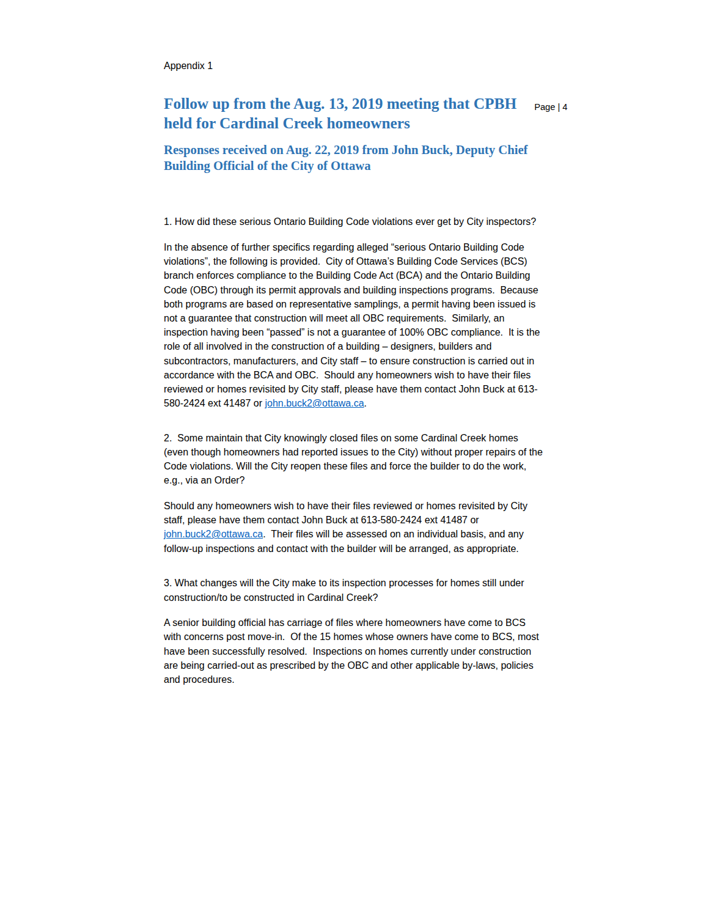Appendix 1
Page | 4
Follow up from the Aug. 13, 2019 meeting that CPBH held for Cardinal Creek homeowners
Responses received on Aug. 22, 2019 from John Buck, Deputy Chief Building Official of the City of Ottawa
1. How did these serious Ontario Building Code violations ever get by City inspectors?
In the absence of further specifics regarding alleged “serious Ontario Building Code violations”, the following is provided. City of Ottawa’s Building Code Services (BCS) branch enforces compliance to the Building Code Act (BCA) and the Ontario Building Code (OBC) through its permit approvals and building inspections programs. Because both programs are based on representative samplings, a permit having been issued is not a guarantee that construction will meet all OBC requirements. Similarly, an inspection having been “passed” is not a guarantee of 100% OBC compliance. It is the role of all involved in the construction of a building – designers, builders and subcontractors, manufacturers, and City staff – to ensure construction is carried out in accordance with the BCA and OBC. Should any homeowners wish to have their files reviewed or homes revisited by City staff, please have them contact John Buck at 613-580-2424 ext 41487 or john.buck2@ottawa.ca.
2. Some maintain that City knowingly closed files on some Cardinal Creek homes (even though homeowners had reported issues to the City) without proper repairs of the Code violations. Will the City reopen these files and force the builder to do the work, e.g., via an Order?
Should any homeowners wish to have their files reviewed or homes revisited by City staff, please have them contact John Buck at 613-580-2424 ext 41487 or john.buck2@ottawa.ca. Their files will be assessed on an individual basis, and any follow-up inspections and contact with the builder will be arranged, as appropriate.
3. What changes will the City make to its inspection processes for homes still under construction/to be constructed in Cardinal Creek?
A senior building official has carriage of files where homeowners have come to BCS with concerns post move-in. Of the 15 homes whose owners have come to BCS, most have been successfully resolved. Inspections on homes currently under construction are being carried-out as prescribed by the OBC and other applicable by-laws, policies and procedures.